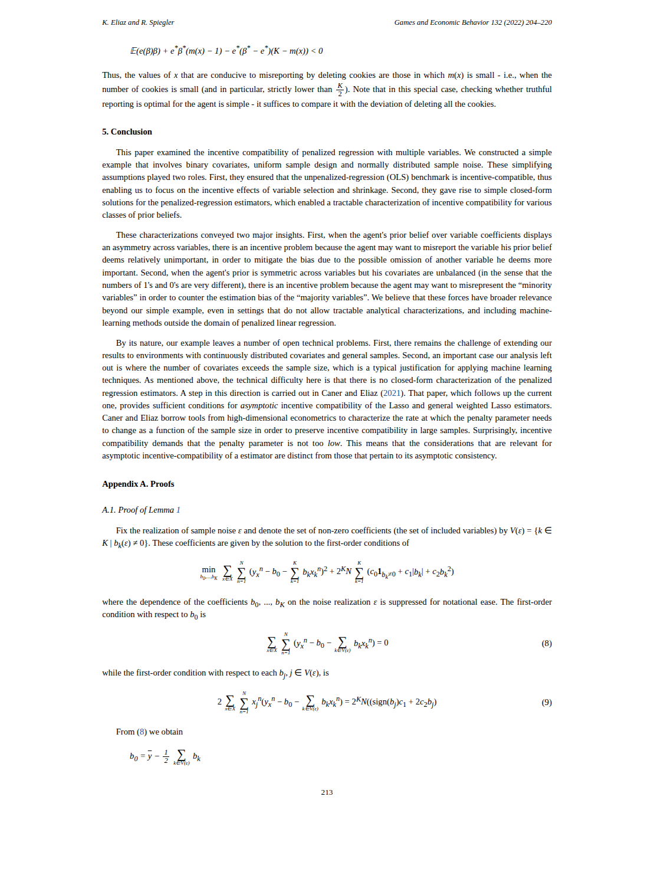K. Eliaz and R. Spiegler
Games and Economic Behavior 132 (2022) 204–220
𝔼(e(β)β) + e*β*(m(x) − 1) − e*(β* − e*)(K − m(x)) < 0
Thus, the values of x that are conducive to misreporting by deleting cookies are those in which m(x) is small - i.e., when the number of cookies is small (and in particular, strictly lower than K 2). Note that in this special case, checking whether truthful reporting is optimal for the agent is simple - it suffices to compare it with the deviation of deleting all the cookies.
5. Conclusion
This paper examined the incentive compatibility of penalized regression with multiple variables. We constructed a simple example that involves binary covariates, uniform sample design and normally distributed sample noise. These simplifying assumptions played two roles. First, they ensured that the unpenalized-regression (OLS) benchmark is incentive-compatible, thus enabling us to focus on the incentive effects of variable selection and shrinkage. Second, they gave rise to simple closed-form solutions for the penalized-regression estimators, which enabled a tractable characterization of incentive compatibility for various classes of prior beliefs.
These characterizations conveyed two major insights. First, when the agent's prior belief over variable coefficients displays an asymmetry across variables, there is an incentive problem because the agent may want to misreport the variable his prior belief deems relatively unimportant, in order to mitigate the bias due to the possible omission of another variable he deems more important. Second, when the agent's prior is symmetric across variables but his covariates are unbalanced (in the sense that the numbers of 1's and 0's are very different), there is an incentive problem because the agent may want to misrepresent the “minority variables” in order to counter the estimation bias of the “majority variables”. We believe that these forces have broader relevance beyond our simple example, even in settings that do not allow tractable analytical characterizations, and including machine-learning methods outside the domain of penalized linear regression.
By its nature, our example leaves a number of open technical problems. First, there remains the challenge of extending our results to environments with continuously distributed covariates and general samples. Second, an important case our analysis left out is where the number of covariates exceeds the sample size, which is a typical justification for applying machine learning techniques. As mentioned above, the technical difficulty here is that there is no closed-form characterization of the penalized regression estimators. A step in this direction is carried out in Caner and Eliaz (2021). That paper, which follows up the current one, provides sufficient conditions for asymptotic incentive compatibility of the Lasso and general weighted Lasso estimators. Caner and Eliaz borrow tools from high-dimensional econometrics to characterize the rate at which the penalty parameter needs to change as a function of the sample size in order to preserve incentive compatibility in large samples. Surprisingly, incentive compatibility demands that the penalty parameter is not too low. This means that the considerations that are relevant for asymptotic incentive-compatibility of a estimator are distinct from those that pertain to its asymptotic consistency.
Appendix A. Proofs
A.1. Proof of Lemma 1
Fix the realization of sample noise ε and denote the set of non-zero coefficients (the set of included variables) by V(ε) = {k ∈ K | bk(ε) ≠ 0}. These coefficients are given by the solution to the first-order conditions of
minb0,...,bK ∑x∈X N∑n=1 (yxn − b0 − K∑k=1 bkxkn)2 + 2KN K∑k=1 (c01bk≠0 + c1|bk| + c2bk2)
where the dependence of the coefficients b0, ..., bK on the noise realization ε is suppressed for notational ease. The first-order condition with respect to b0 is
∑x∈X N∑n=1 (yxn − b0 − ∑k∈V(ε) bkxkn) = 0
(8)
while the first-order condition with respect to each bj, j ∈ V(ε), is
2 ∑x∈X N∑n=1 xjn(yxn − b0 − ∑k∈V(ε) bkxkn) = 2KN((sign(bj)c1 + 2c2bj)
(9)
From (8) we obtain
b0 = y − 12 ∑k∈V(ε) bk
213